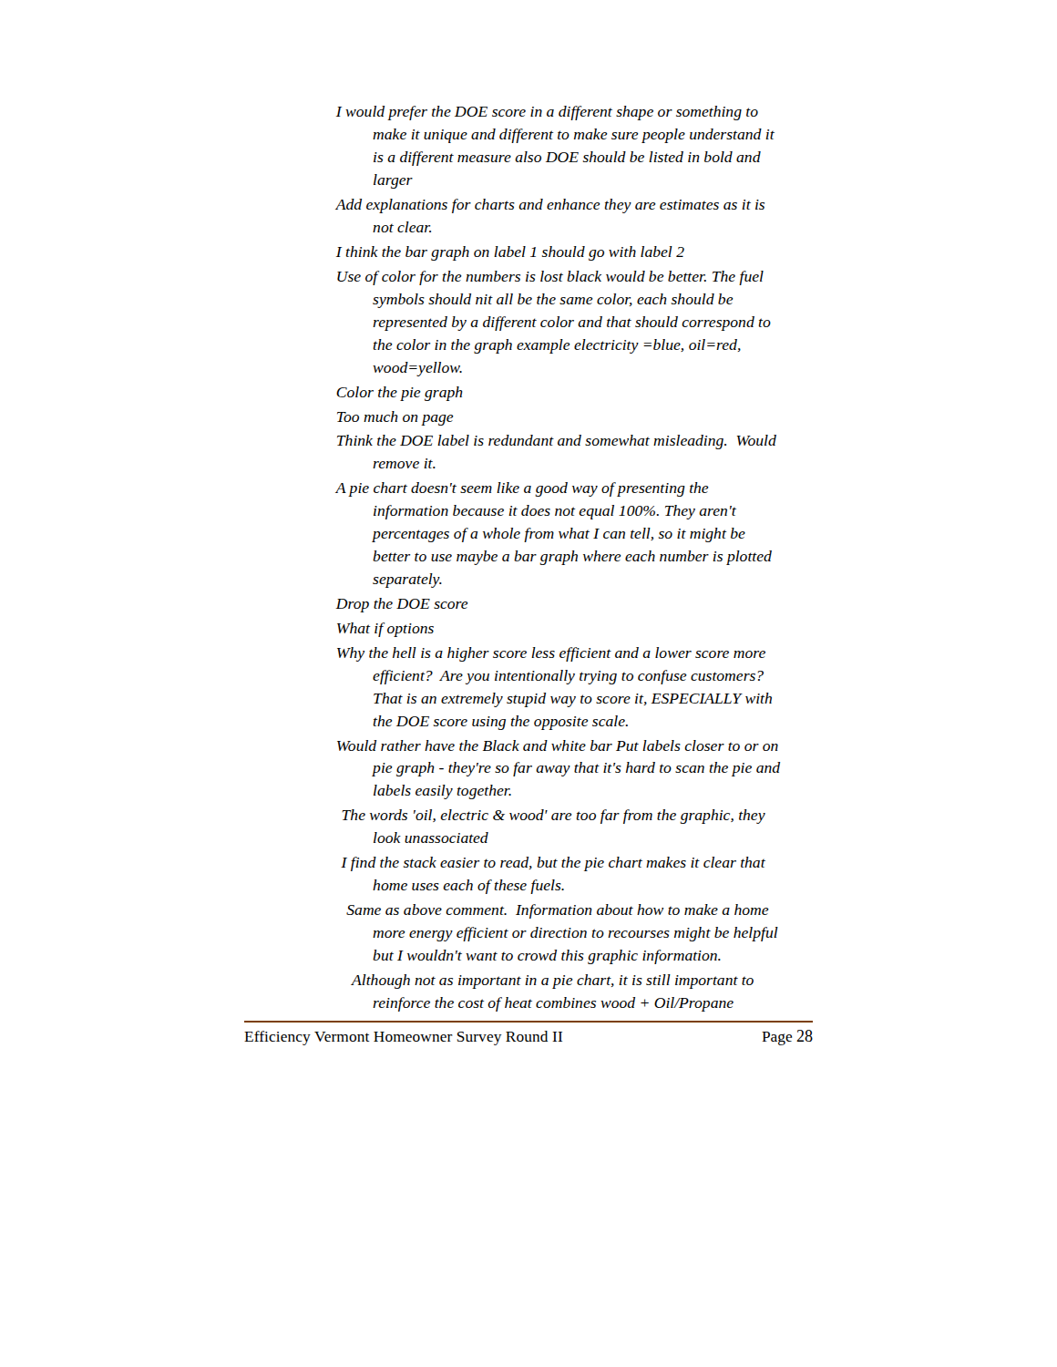I would prefer the DOE score in a different shape or something to make it unique and different to make sure people understand it is a different measure also DOE should be listed in bold and larger
Add explanations for charts and enhance they are estimates as it is not clear.
I think the bar graph on label 1 should go with label 2
Use of color for the numbers is lost black would be better. The fuel symbols should nit all be the same color, each should be represented by a different color and that should correspond to the color in the graph example electricity =blue, oil=red, wood=yellow.
Color the pie graph
Too much on page
Think the DOE label is redundant and somewhat misleading. Would remove it.
A pie chart doesn't seem like a good way of presenting the information because it does not equal 100%. They aren't percentages of a whole from what I can tell, so it might be better to use maybe a bar graph where each number is plotted separately.
Drop the DOE score
What if options
Why the hell is a higher score less efficient and a lower score more efficient? Are you intentionally trying to confuse customers? That is an extremely stupid way to score it, ESPECIALLY with the DOE score using the opposite scale.
Would rather have the Black and white bar Put labels closer to or on pie graph - they're so far away that it's hard to scan the pie and labels easily together.
The words 'oil, electric & wood' are too far from the graphic, they look unassociated
I find the stack easier to read, but the pie chart makes it clear that home uses each of these fuels.
Same as above comment. Information about how to make a home more energy efficient or direction to recourses might be helpful but I wouldn't want to crowd this graphic information.
Although not as important in a pie chart, it is still important to reinforce the cost of heat combines wood + Oil/Propane
Efficiency Vermont Homeowner Survey Round II Page 28